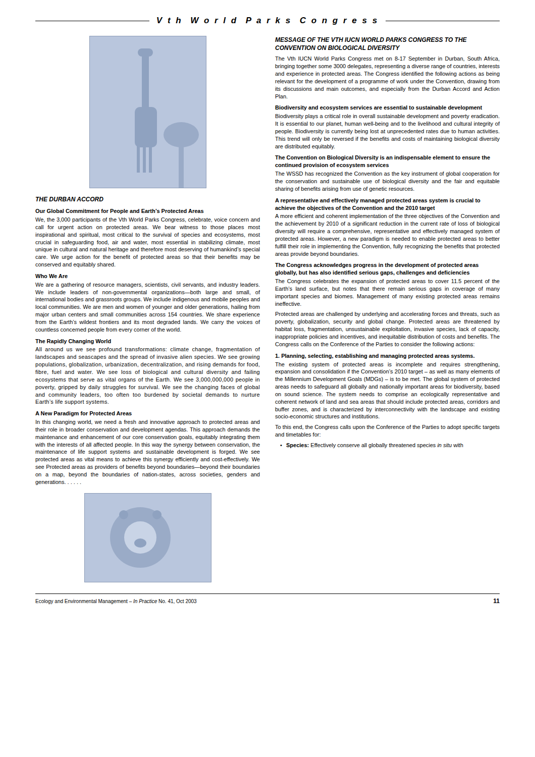V t h W o r l d P a r k s C o n g r e s s
The Durban Accord
Our Global Commitment for People and Earth’s Protected Areas
We, the 3,000 participants of the Vth World Parks Congress, celebrate, voice concern and call for urgent action on protected areas. We bear witness to those places most inspirational and spiritual, most critical to the survival of species and ecosystems, most crucial in safeguarding food, air and water, most essential in stabilizing climate, most unique in cultural and natural heritage and therefore most deserving of humankind’s special care. We urge action for the benefit of protected areas so that their benefits may be conserved and equitably shared.
Who We Are
We are a gathering of resource managers, scientists, civil servants, and industry leaders. We include leaders of non-governmental organizations—both large and small, of international bodies and grassroots groups. We include indigenous and mobile peoples and local communities. We are men and women of younger and older generations, hailing from major urban centers and small communities across 154 countries. We share experience from the Earth’s wildest frontiers and its most degraded lands. We carry the voices of countless concerned people from every corner of the world.
The Rapidly Changing World
All around us we see profound transformations: climate change, fragmentation of landscapes and seascapes and the spread of invasive alien species. We see growing populations, globalization, urbanization, decentralization, and rising demands for food, fibre, fuel and water. We see loss of biological and cultural diversity and failing ecosystems that serve as vital organs of the Earth. We see 3,000,000,000 people in poverty, gripped by daily struggles for survival. We see the changing faces of global and community leaders, too often too burdened by societal demands to nurture Earth’s life support systems.
A New Paradigm for Protected Areas
In this changing world, we need a fresh and innovative approach to protected areas and their role in broader conservation and development agendas. This approach demands the maintenance and enhancement of our core conservation goals, equitably integrating them with the interests of all affected people. In this way the synergy between conservation, the maintenance of life support systems and sustainable development is forged. We see protected areas as vital means to achieve this synergy efficiently and cost-effectively. We see Protected areas as providers of benefits beyond boundaries—beyond their boundaries on a map, beyond the boundaries of nation-states, across societies, genders and generations. . . . . .
Message of the Vth IUCN World Parks Congress to the Convention on Biological Diversity
The Vth IUCN World Parks Congress met on 8-17 September in Durban, South Africa, bringing together some 3000 delegates, representing a diverse range of countries, interests and experience in protected areas. The Congress identified the following actions as being relevant for the development of a programme of work under the Convention, drawing from its discussions and main outcomes, and especially from the Durban Accord and Action Plan.
Biodiversity and ecosystem services are essential to sustainable development
Biodiversity plays a critical role in overall sustainable development and poverty eradication. It is essential to our planet, human well-being and to the livelihood and cultural integrity of people. Biodiversity is currently being lost at unprecedented rates due to human activities. This trend will only be reversed if the benefits and costs of maintaining biological diversity are distributed equitably.
The Convention on Biological Diversity is an indispensable element to ensure the continued provision of ecosystem services
The WSSD has recognized the Convention as the key instrument of global cooperation for the conservation and sustainable use of biological diversity and the fair and equitable sharing of benefits arising from use of genetic resources.
A representative and effectively managed protected areas system is crucial to achieve the objectives of the Convention and the 2010 target
A more efficient and coherent implementation of the three objectives of the Convention and the achievement by 2010 of a significant reduction in the current rate of loss of biological diversity will require a comprehensive, representative and effectively managed system of protected areas. However, a new paradigm is needed to enable protected areas to better fulfill their role in implementing the Convention, fully recognizing the benefits that protected areas provide beyond boundaries.
The Congress acknowledges progress in the development of protected areas globally, but has also identified serious gaps, challenges and deficiencies
The Congress celebrates the expansion of protected areas to cover 11.5 percent of the Earth’s land surface, but notes that there remain serious gaps in coverage of many important species and biomes. Management of many existing protected areas remains ineffective.
Protected areas are challenged by underlying and accelerating forces and threats, such as poverty, globalization, security and global change. Protected areas are threatened by habitat loss, fragmentation, unsustainable exploitation, invasive species, lack of capacity, inappropriate policies and incentives, and inequitable distribution of costs and benefits. The Congress calls on the Conference of the Parties to consider the following actions:
1. Planning, selecting, establishing and managing protected areas systems.
The existing system of protected areas is incomplete and requires strengthening, expansion and consolidation if the Convention’s 2010 target – as well as many elements of the Millennium Development Goals (MDGs) – is to be met. The global system of protected areas needs to safeguard all globally and nationally important areas for biodiversity, based on sound science. The system needs to comprise an ecologically representative and coherent network of land and sea areas that should include protected areas, corridors and buffer zones, and is characterized by interconnectivity with the landscape and existing socio-economic structures and institutions.
To this end, the Congress calls upon the Conference of the Parties to adopt specific targets and timetables for:
Species: Effectively conserve all globally threatened species in situ with
Ecology and Environmental Management – In Practice No. 41, Oct 2003
11